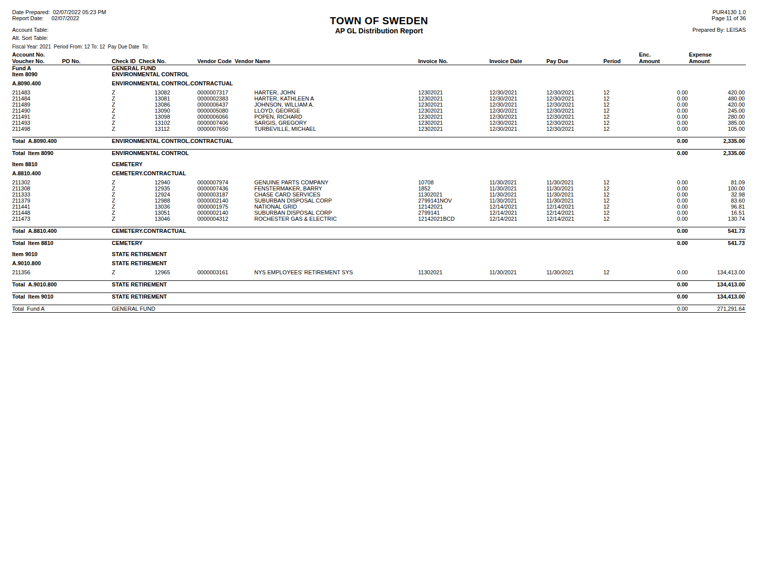| Date Prepared: 02/07/2022 05:23 PM | | PUR4130 1.0 |
| Report Date: 02/07/2022 | TOWN OF SWEDEN | Page 11 of 36 |
| Account Table: | AP GL Distribution Report | Prepared By: LEISAS |
| Alt. Sort Table: | | |
Fiscal Year: 2021 Period From: 12 To: 12 Pay Due Date To:
| Account No. | | | | | | | | | Enc. | Expense |
| --- | --- | --- | --- | --- | --- | --- | --- | --- | --- | --- |
| Voucher No. | PO No. | Check ID Check No. | Vendor Code Vendor Name | Invoice No. | Invoice Date | Pay Due | Period | Amount | Amount |
| Fund A | GENERAL FUND | |
| Item 8090 | ENVIRONMENTAL CONTROL | |
| A.8090.400 | ENVIRONMENTAL CONTROL.CONTRACTUAL | |
| 211483 | | Z | 13082 | 0000007317 | HARTER, JOHN | 12302021 | 12/30/2021 | 12/30/2021 | 12 | 0.00 | 420.00 |
| 211484 | | Z | 13081 | 0000002383 | HARTER, KATHLEEN A | 12302021 | 12/30/2021 | 12/30/2021 | 12 | 0.00 | 480.00 |
| 211489 | | Z | 13086 | 0000006437 | JOHNSON, WILLIAM A. | 12302021 | 12/30/2021 | 12/30/2021 | 12 | 0.00 | 420.00 |
| 211490 | | Z | 13090 | 0000005080 | LLOYD, GEORGE | 12302021 | 12/30/2021 | 12/30/2021 | 12 | 0.00 | 245.00 |
| 211491 | | Z | 13098 | 0000006066 | POPEN, RICHARD | 12302021 | 12/30/2021 | 12/30/2021 | 12 | 0.00 | 280.00 |
| 211493 | | Z | 13102 | 0000007406 | SARGIS, GREGORY | 12302021 | 12/30/2021 | 12/30/2021 | 12 | 0.00 | 385.00 |
| 211498 | | Z | 13112 | 0000007650 | TURBEVILLE, MICHAEL | 12302021 | 12/30/2021 | 12/30/2021 | 12 | 0.00 | 105.00 |
| Total A.8090.400 | ENVIRONMENTAL CONTROL.CONTRACTUAL | | 0.00 | 2,335.00 |
| Total Item 8090 | ENVIRONMENTAL CONTROL | | 0.00 | 2,335.00 |
| Item 8810 | CEMETERY | |
| A.8810.400 | CEMETERY.CONTRACTUAL | |
| 211302 | | Z | 12940 | 0000007974 | GENUINE PARTS COMPANY | 10708 | 11/30/2021 | 11/30/2021 | 12 | 0.00 | 81.09 |
| 211308 | | Z | 12935 | 0000007436 | FENSTERMAKER, BARRY | 1852 | 11/30/2021 | 11/30/2021 | 12 | 0.00 | 100.00 |
| 211333 | | Z | 12924 | 0000003187 | CHASE CARD SERVICES | 11302021 | 11/30/2021 | 11/30/2021 | 12 | 0.00 | 32.98 |
| 211379 | | Z | 12988 | 0000002140 | SUBURBAN DISPOSAL CORP | 2799141NOV | 11/30/2021 | 11/30/2021 | 12 | 0.00 | 83.60 |
| 211441 | | Z | 13036 | 0000001975 | NATIONAL GRID | 12142021 | 12/14/2021 | 12/14/2021 | 12 | 0.00 | 96.81 |
| 211448 | | Z | 13051 | 0000002140 | SUBURBAN DISPOSAL CORP | 2799141 | 12/14/2021 | 12/14/2021 | 12 | 0.00 | 16.51 |
| 211473 | | Z | 13046 | 0000004312 | ROCHESTER GAS & ELECTRIC | 12142021BCD | 12/14/2021 | 12/14/2021 | 12 | 0.00 | 130.74 |
| Total A.8810.400 | CEMETERY.CONTRACTUAL | | 0.00 | 541.73 |
| Total Item 8810 | CEMETERY | | 0.00 | 541.73 |
| Item 9010 | STATE RETIREMENT | |
| A.9010.800 | STATE RETIREMENT | |
| 211356 | | Z | 12965 | 0000003161 | NYS EMPLOYEES' RETIREMENT SYS | 11302021 | 11/30/2021 | 11/30/2021 | 12 | 0.00 | 134,413.00 |
| Total A.9010.800 | STATE RETIREMENT | | 0.00 | 134,413.00 |
| Total Item 9010 | STATE RETIREMENT | | 0.00 | 134,413.00 |
| Total Fund A | GENERAL FUND | | 0.00 | 271,291.64 |